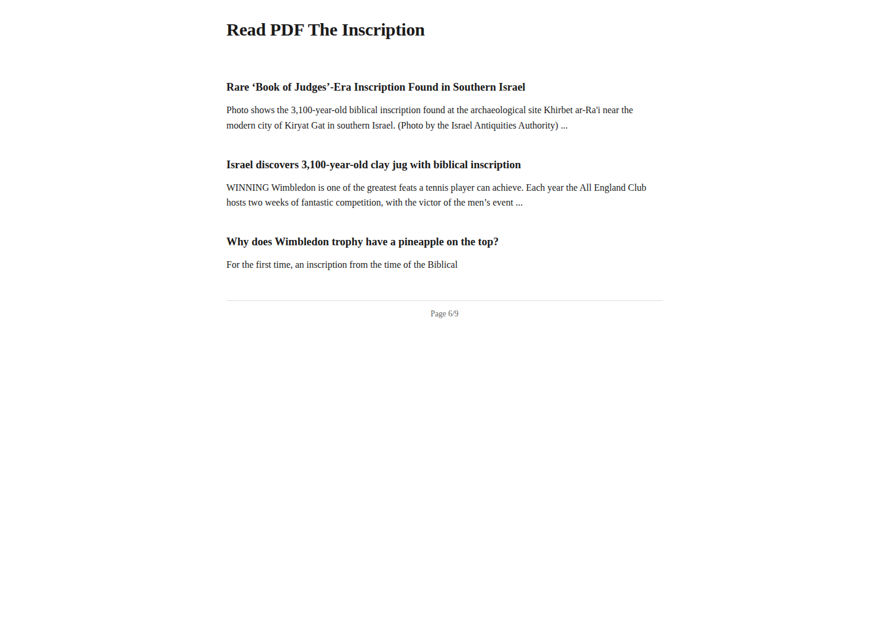Read PDF The Inscription
Rare ‘Book of Judges’-Era Inscription Found in Southern Israel
Photo shows the 3,100-year-old biblical inscription found at the archaeological site Khirbet ar-Ra'i near the modern city of Kiryat Gat in southern Israel. (Photo by the Israel Antiquities Authority) ...
Israel discovers 3,100-year-old clay jug with biblical inscription
WINNING Wimbledon is one of the greatest feats a tennis player can achieve. Each year the All England Club hosts two weeks of fantastic competition, with the victor of the men’s event ...
Why does Wimbledon trophy have a pineapple on the top?
For the first time, an inscription from the time of the Biblical
Page 6/9